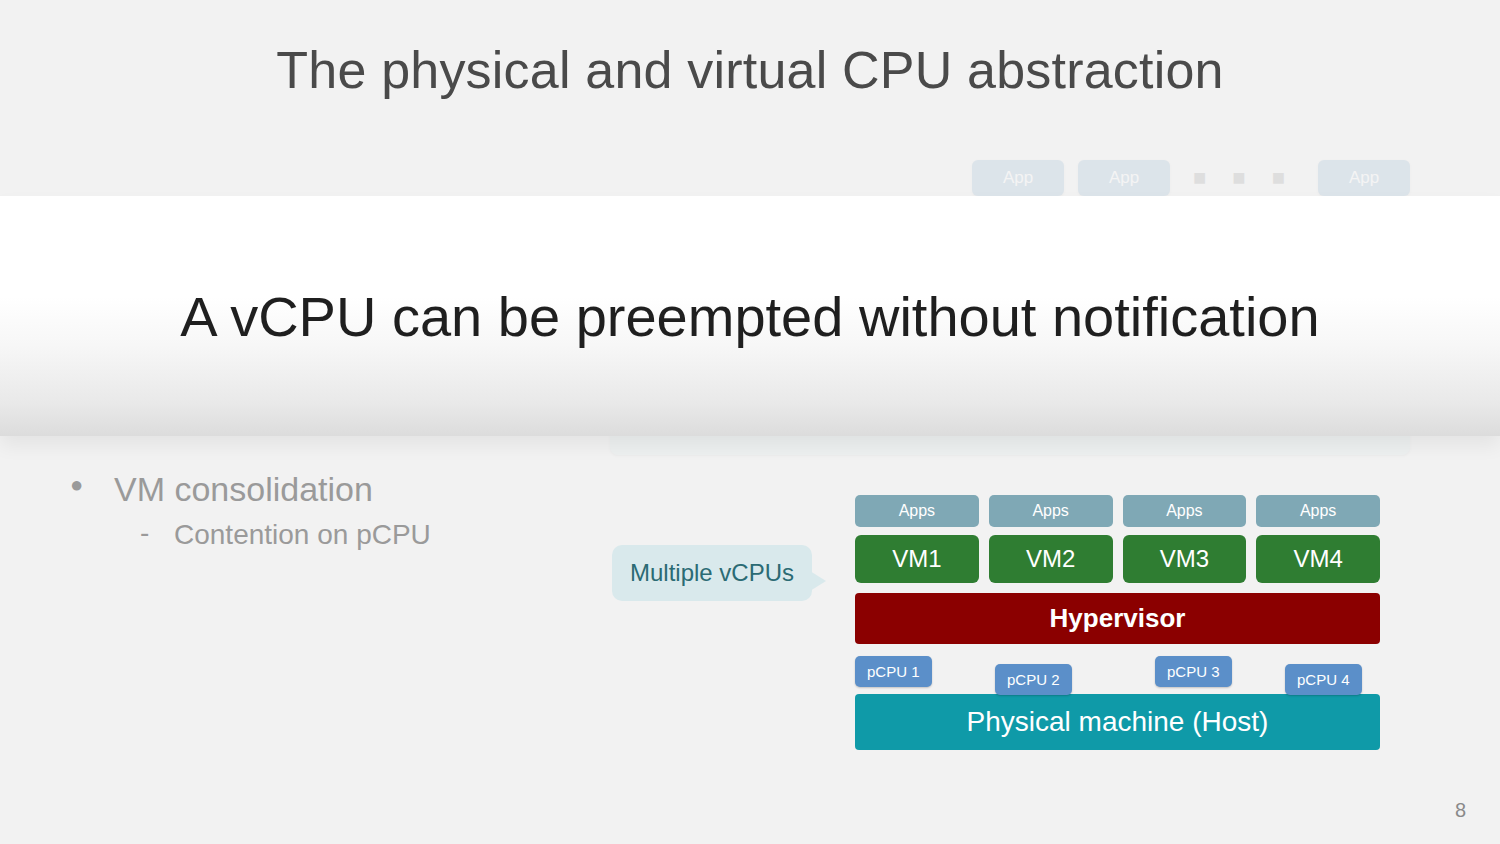The physical and virtual CPU abstraction
App
App
■ ■ ■
App
A vCPU can be preempted without notification
VM consolidation
Contention on pCPU
Multiple vCPUs
Apps
VM1
Apps
VM2
Apps
VM3
Apps
VM4
Hypervisor
pCPU 1
pCPU 2
pCPU 3
pCPU 4
Physical machine (Host)
8